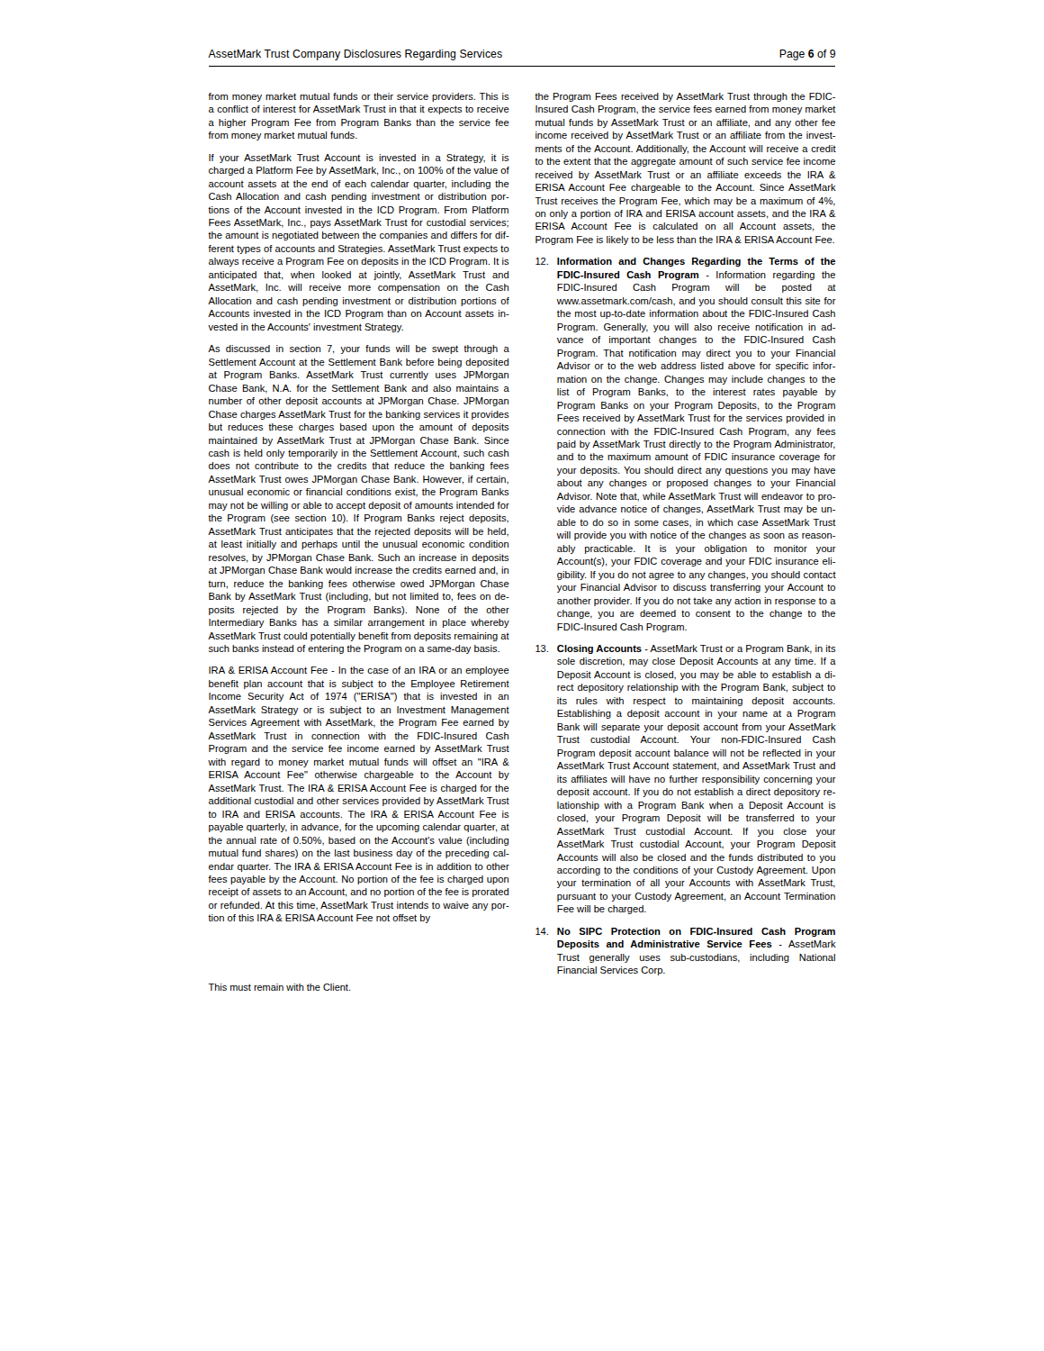AssetMark Trust Company Disclosures Regarding Services
Page 6 of 9
from money market mutual funds or their service providers. This is a conflict of interest for AssetMark Trust in that it expects to receive a higher Program Fee from Program Banks than the service fee from money market mutual funds.
If your AssetMark Trust Account is invested in a Strategy, it is charged a Platform Fee by AssetMark, Inc., on 100% of the value of account assets at the end of each calendar quarter, including the Cash Allocation and cash pending investment or distribution portions of the Account invested in the ICD Program. From Platform Fees AssetMark, Inc., pays AssetMark Trust for custodial services; the amount is negotiated between the companies and differs for different types of accounts and Strategies. AssetMark Trust expects to always receive a Program Fee on deposits in the ICD Program. It is anticipated that, when looked at jointly, AssetMark Trust and AssetMark, Inc. will receive more compensation on the Cash Allocation and cash pending investment or distribution portions of Accounts invested in the ICD Program than on Account assets invested in the Accounts' investment Strategy.
As discussed in section 7, your funds will be swept through a Settlement Account at the Settlement Bank before being deposited at Program Banks. AssetMark Trust currently uses JPMorgan Chase Bank, N.A. for the Settlement Bank and also maintains a number of other deposit accounts at JPMorgan Chase. JPMorgan Chase charges AssetMark Trust for the banking services it provides but reduces these charges based upon the amount of deposits maintained by AssetMark Trust at JPMorgan Chase Bank. Since cash is held only temporarily in the Settlement Account, such cash does not contribute to the credits that reduce the banking fees AssetMark Trust owes JPMorgan Chase Bank. However, if certain, unusual economic or financial conditions exist, the Program Banks may not be willing or able to accept deposit of amounts intended for the Program (see section 10). If Program Banks reject deposits, AssetMark Trust anticipates that the rejected deposits will be held, at least initially and perhaps until the unusual economic condition resolves, by JPMorgan Chase Bank. Such an increase in deposits at JPMorgan Chase Bank would increase the credits earned and, in turn, reduce the banking fees otherwise owed JPMorgan Chase Bank by AssetMark Trust (including, but not limited to, fees on deposits rejected by the Program Banks). None of the other Intermediary Banks has a similar arrangement in place whereby AssetMark Trust could potentially benefit from deposits remaining at such banks instead of entering the Program on a same-day basis.
IRA & ERISA Account Fee - In the case of an IRA or an employee benefit plan account that is subject to the Employee Retirement Income Security Act of 1974 ("ERISA") that is invested in an AssetMark Strategy or is subject to an Investment Management Services Agreement with AssetMark, the Program Fee earned by AssetMark Trust in connection with the FDIC-Insured Cash Program and the service fee income earned by AssetMark Trust with regard to money market mutual funds will offset an "IRA & ERISA Account Fee" otherwise chargeable to the Account by AssetMark Trust. The IRA & ERISA Account Fee is charged for the additional custodial and other services provided by AssetMark Trust to IRA and ERISA accounts. The IRA & ERISA Account Fee is payable quarterly, in advance, for the upcoming calendar quarter, at the annual rate of 0.50%, based on the Account's value (including mutual fund shares) on the last business day of the preceding calendar quarter. The IRA & ERISA Account Fee is in addition to other fees payable by the Account. No portion of the fee is charged upon receipt of assets to an Account, and no portion of the fee is prorated or refunded. At this time, AssetMark Trust intends to waive any portion of this IRA & ERISA Account Fee not offset by
the Program Fees received by AssetMark Trust through the FDIC-Insured Cash Program, the service fees earned from money market mutual funds by AssetMark Trust or an affiliate, and any other fee income received by AssetMark Trust or an affiliate from the investments of the Account. Additionally, the Account will receive a credit to the extent that the aggregate amount of such service fee income received by AssetMark Trust or an affiliate exceeds the IRA & ERISA Account Fee chargeable to the Account. Since AssetMark Trust receives the Program Fee, which may be a maximum of 4%, on only a portion of IRA and ERISA account assets, and the IRA & ERISA Account Fee is calculated on all Account assets, the Program Fee is likely to be less than the IRA & ERISA Account Fee.
12. Information and Changes Regarding the Terms of the FDIC-Insured Cash Program - Information regarding the FDIC-Insured Cash Program will be posted at www.assetmark.com/cash, and you should consult this site for the most up-to-date information about the FDIC-Insured Cash Program. Generally, you will also receive notification in advance of important changes to the FDIC-Insured Cash Program. That notification may direct you to your Financial Advisor or to the web address listed above for specific information on the change. Changes may include changes to the list of Program Banks, to the interest rates payable by Program Banks on your Program Deposits, to the Program Fees received by AssetMark Trust for the services provided in connection with the FDIC-Insured Cash Program, any fees paid by AssetMark Trust directly to the Program Administrator, and to the maximum amount of FDIC insurance coverage for your deposits. You should direct any questions you may have about any changes or proposed changes to your Financial Advisor. Note that, while AssetMark Trust will endeavor to provide advance notice of changes, AssetMark Trust may be unable to do so in some cases, in which case AssetMark Trust will provide you with notice of the changes as soon as reasonably practicable. It is your obligation to monitor your Account(s), your FDIC coverage and your FDIC insurance eligibility. If you do not agree to any changes, you should contact your Financial Advisor to discuss transferring your Account to another provider. If you do not take any action in response to a change, you are deemed to consent to the change to the FDIC-Insured Cash Program.
13. Closing Accounts - AssetMark Trust or a Program Bank, in its sole discretion, may close Deposit Accounts at any time. If a Deposit Account is closed, you may be able to establish a direct depository relationship with the Program Bank, subject to its rules with respect to maintaining deposit accounts. Establishing a deposit account in your name at a Program Bank will separate your deposit account from your AssetMark Trust custodial Account. Your non-FDIC-Insured Cash Program deposit account balance will not be reflected in your AssetMark Trust Account statement, and AssetMark Trust and its affiliates will have no further responsibility concerning your deposit account. If you do not establish a direct depository relationship with a Program Bank when a Deposit Account is closed, your Program Deposit will be transferred to your AssetMark Trust custodial Account. If you close your AssetMark Trust custodial Account, your Program Deposit Accounts will also be closed and the funds distributed to you according to the conditions of your Custody Agreement. Upon your termination of all your Accounts with AssetMark Trust, pursuant to your Custody Agreement, an Account Termination Fee will be charged.
14. No SIPC Protection on FDIC-Insured Cash Program Deposits and Administrative Service Fees - AssetMark Trust generally uses sub-custodians, including National Financial Services Corp.
This must remain with the Client.